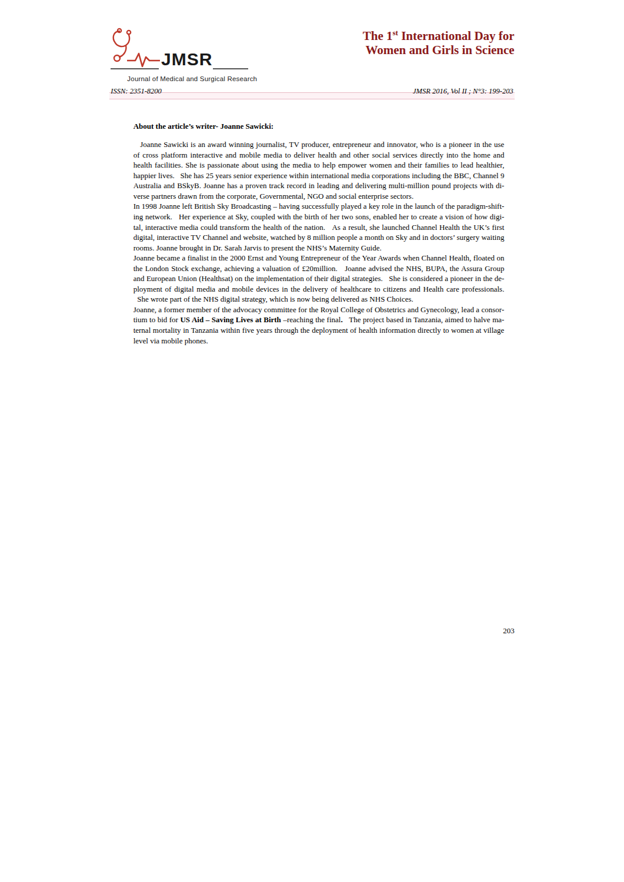JMSR
Journal of Medical and Surgical Research
The 1st International Day for
Women and Girls in Science
ISSN: 2351-8200 JMSR 2016, Vol II ; N°3: 199-203
About the article’s writer- Joanne Sawicki:
Joanne Sawicki is an award winning journalist, TV producer, entrepreneur and innovator, who is a pioneer in the use of cross platform interactive and mobile media to deliver health and other social services directly into the home and health facilities. She is passionate about using the media to help empower women and their families to lead healthier, happier lives. She has 25 years senior experience within international media corporations including the BBC, Channel 9 Australia and BSkyB. Joanne has a proven track record in leading and delivering multi-million pound projects with diverse partners drawn from the corporate, Governmental, NGO and social enterprise sectors.
In 1998 Joanne left British Sky Broadcasting – having successfully played a key role in the launch of the paradigm-shifting network. Her experience at Sky, coupled with the birth of her two sons, enabled her to create a vision of how digital, interactive media could transform the health of the nation. As a result, she launched Channel Health the UK’s first digital, interactive TV Channel and website, watched by 8 million people a month on Sky and in doctors’ surgery waiting rooms. Joanne brought in Dr. Sarah Jarvis to present the NHS’s Maternity Guide.
Joanne became a finalist in the 2000 Ernst and Young Entrepreneur of the Year Awards when Channel Health, floated on the London Stock exchange, achieving a valuation of £20million. Joanne advised the NHS, BUPA, the Assura Group and European Union (Healthsat) on the implementation of their digital strategies. She is considered a pioneer in the deployment of digital media and mobile devices in the delivery of healthcare to citizens and Health care professionals. She wrote part of the NHS digital strategy, which is now being delivered as NHS Choices.
Joanne, a former member of the advocacy committee for the Royal College of Obstetrics and Gynecology, lead a consortium to bid for US Aid – Saving Lives at Birth –reaching the final. The project based in Tanzania, aimed to halve maternal mortality in Tanzania within five years through the deployment of health information directly to women at village level via mobile phones.
203